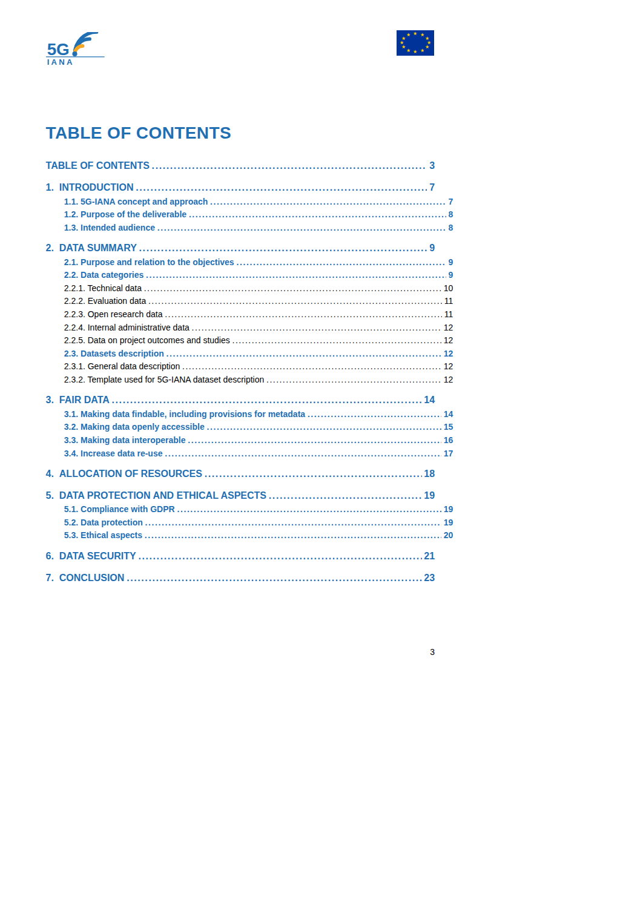5G IANA
★ ★ ★ ★ ★ ★ ★ ★ ★ ★ ★ ★
TABLE OF CONTENTS
TABLE OF CONTENTS .................................................................................................. 3
1. INTRODUCTION ................................................................................................. 7
1.1. 5G-IANA concept and approach ................................................................................................. 7
1.2. Purpose of the deliverable ..................................................................................................... 8
1.3. Intended audience ................................................................................................................. 8
2. DATA SUMMARY .................................................................................................. 9
2.1. Purpose and relation to the objectives ....................................................................... 9
2.2. Data categories ..................................................................................................................... 9
2.2.1. Technical data ................................................................................................................................. 10
2.2.2. Evaluation data ............................................................................................................................... 11
2.2.3. Open research data ....................................................................................................................... 11
2.2.4. Internal administrative data ....................................................................................................... 12
2.2.5. Data on project outcomes and studies ......................................................................... 12
2.3. Datasets description ......................................................................................................... 12
2.3.1. General data description ............................................................................................................. 12
2.3.2. Template used for 5G-IANA dataset description ......................................................... 12
3. FAIR DATA ......................................................................................................... 14
3.1. Making data findable, including provisions for metadata ......................................... 14
3.2. Making data openly accessible ................................................................................. 15
3.3. Making data interoperable ......................................................................................... 16
3.4. Increase data re-use ......................................................................................................... 17
4. ALLOCATION OF RESOURCES ................................................................................. 18
5. DATA PROTECTION AND ETHICAL ASPECTS ............................................................. 19
5.1. Compliance with GDPR ......................................................................................................... 19
5.2. Data protection ................................................................................................................. 19
5.3. Ethical aspects ................................................................................................................. 20
6. DATA SECURITY ................................................................................................. 21
7. CONCLUSION ..................................................................................................... 23
3